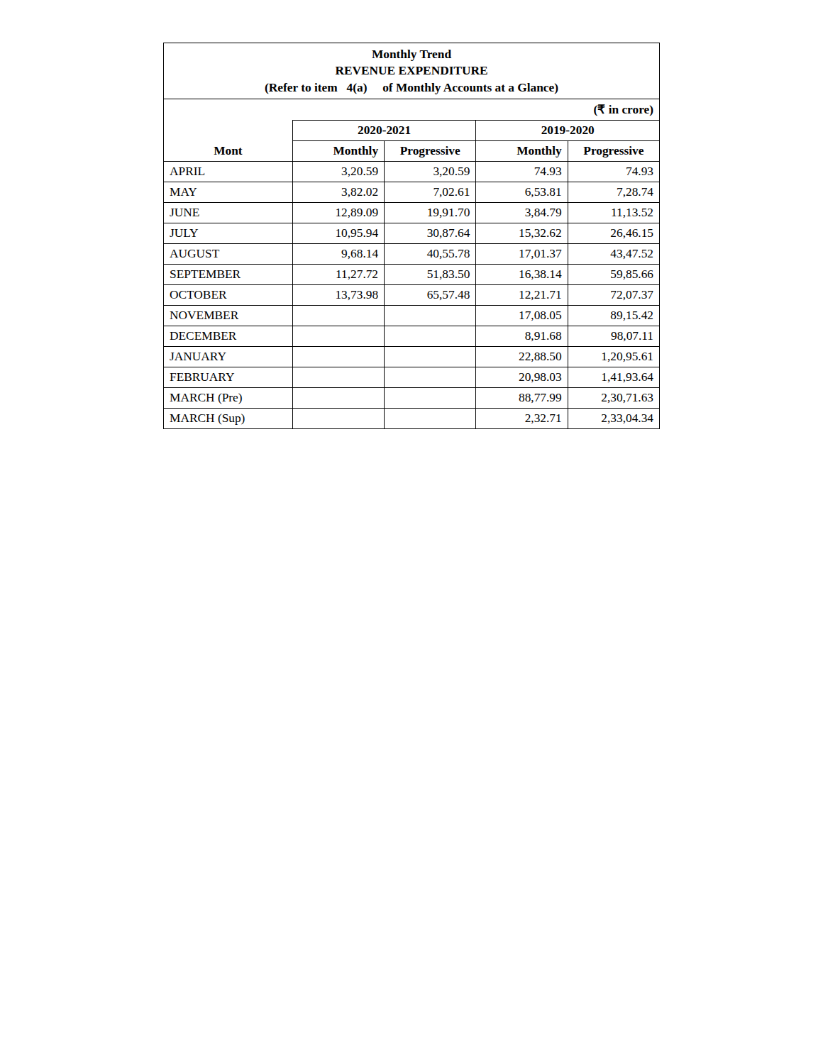| Monthly Trend REVENUE EXPENDITURE (Refer to item 4(a) of Monthly Accounts at a Glance) |
| (₹ in crore) |
| | 2020-2021 | 2019-2020 |
| Mont | Monthly | Progressive | Monthly | Progressive |
| APRIL | 3,20.59 | 3,20.59 | 74.93 | 74.93 |
| MAY | 3,82.02 | 7,02.61 | 6,53.81 | 7,28.74 |
| JUNE | 12,89.09 | 19,91.70 | 3,84.79 | 11,13.52 |
| JULY | 10,95.94 | 30,87.64 | 15,32.62 | 26,46.15 |
| AUGUST | 9,68.14 | 40,55.78 | 17,01.37 | 43,47.52 |
| SEPTEMBER | 11,27.72 | 51,83.50 | 16,38.14 | 59,85.66 |
| OCTOBER | 13,73.98 | 65,57.48 | 12,21.71 | 72,07.37 |
| NOVEMBER | | | 17,08.05 | 89,15.42 |
| DECEMBER | | | 8,91.68 | 98,07.11 |
| JANUARY | | | 22,88.50 | 1,20,95.61 |
| FEBRUARY | | | 20,98.03 | 1,41,93.64 |
| MARCH (Pre) | | | 88,77.99 | 2,30,71.63 |
| MARCH (Sup) | | | 2,32.71 | 2,33,04.34 |